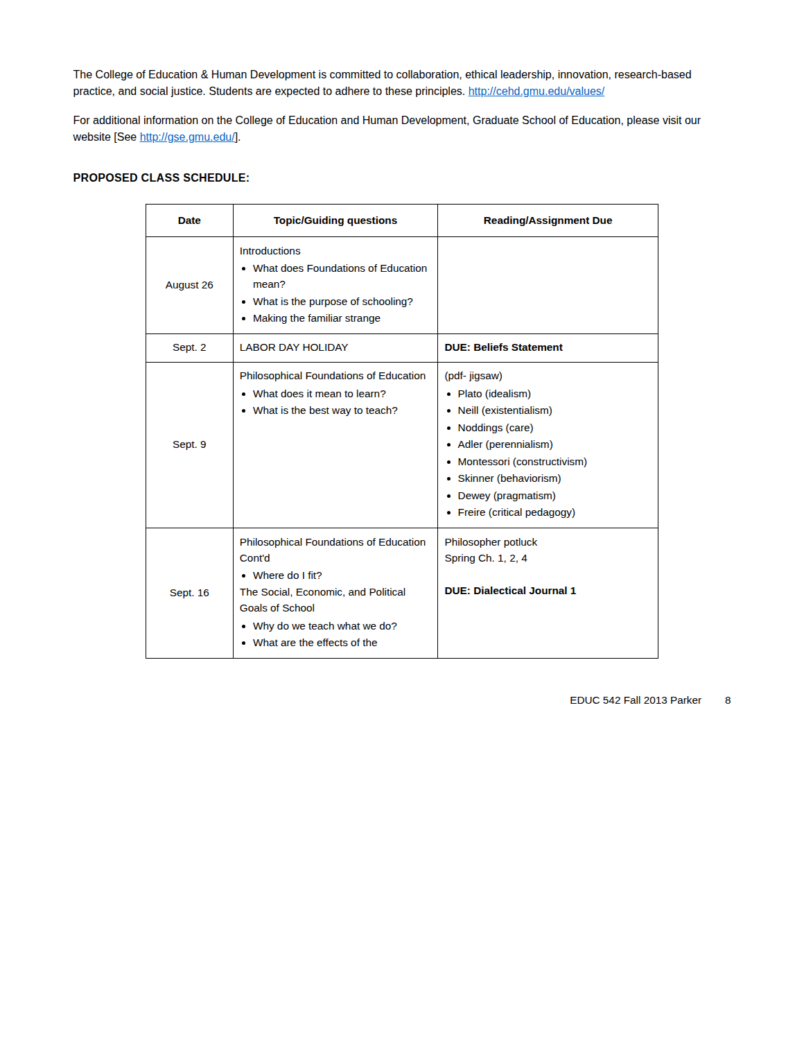The College of Education & Human Development is committed to collaboration, ethical leadership, innovation, research-based practice, and social justice. Students are expected to adhere to these principles. http://cehd.gmu.edu/values/
For additional information on the College of Education and Human Development, Graduate School of Education, please visit our website [See http://gse.gmu.edu/].
PROPOSED CLASS SCHEDULE:
| Date | Topic/Guiding questions | Reading/Assignment Due |
| --- | --- | --- |
| August 26 | Introductions What does Foundations of Education mean? What is the purpose of schooling? Making the familiar strange | |
| Sept. 2 | LABOR DAY HOLIDAY | DUE: Beliefs Statement |
| Sept. 9 | Philosophical Foundations of Education What does it mean to learn? What is the best way to teach? | (pdf- jigsaw) Plato (idealism) Neill (existentialism) Noddings (care) Adler (perennialism) Montessori (constructivism) Skinner (behaviorism) Dewey (pragmatism) Freire (critical pedagogy) |
| Sept. 16 | Philosophical Foundations of Education Cont'd Where do I fit? The Social, Economic, and Political Goals of School Why do we teach what we do? What are the effects of the | Philosopher potluck Spring Ch. 1, 2, 4 DUE: Dialectical Journal 1 |
EDUC 542 Fall 2013 Parker8